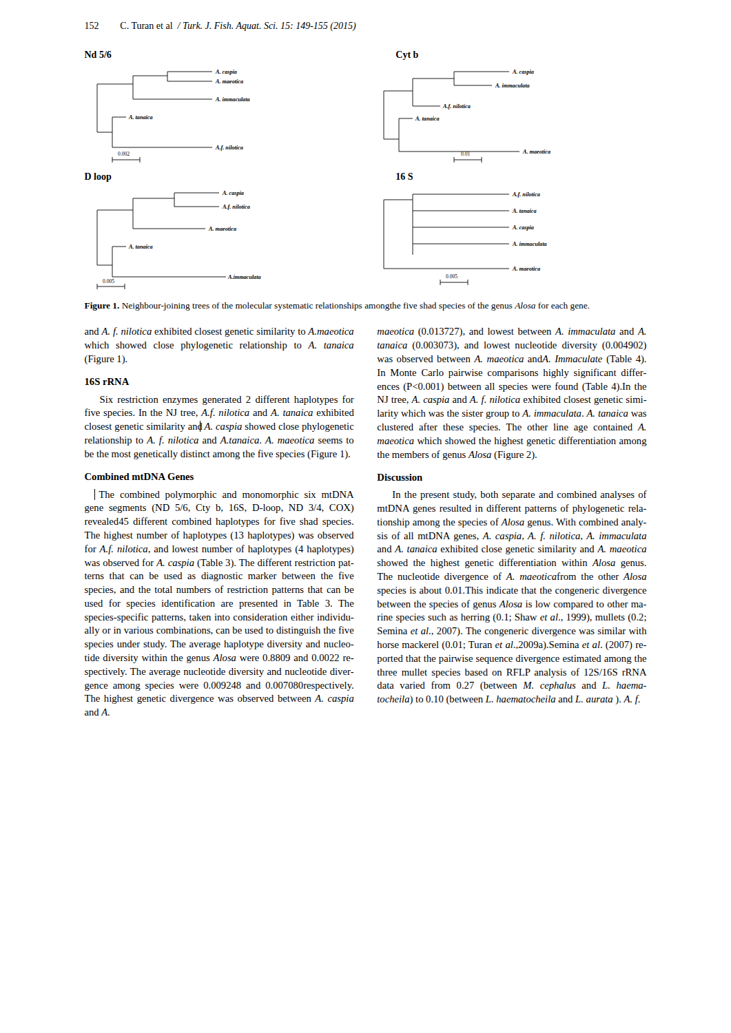152 C. Turan et al / Turk. J. Fish. Aquat. Sci. 15: 149-155 (2015)
Nd 5/6
A. caspia A. maeotica A. immaculata A. tanaica A.f. nilotica 0.002
Cyt b
A. caspia A. immaculata A.f. nilotica A. tanaica A. maeotica 0.01
D loop
A. caspia A.f. nilotica A. maeotica A. tanaica A.immaculata 0.005
16 S
A.f. nilotica A. tanaica A. caspia A. immaculata A. maeotica 0.005
Figure 1. Neighbour-joining trees of the molecular systematic relationships amongthe five shad species of the genus Alosa for each gene.
and A. f. nilotica exhibited closest genetic similarity to A.maeotica which showed close phylogenetic relationship to A. tanaica (Figure 1).
16S rRNA
Six restriction enzymes generated 2 different haplotypes for five species. In the NJ tree, A.f. nilotica and A. tanaica exhibited closest genetic similarity and A. caspia showed close phylogenetic relationship to A. f. nilotica and A.tanaica. A. maeotica seems to be the most genetically distinct among the five species (Figure 1).
Combined mtDNA Genes
The combined polymorphic and monomorphic six mtDNA gene segments (ND 5/6, Cty b, 16S, D-loop, ND 3/4, COX) revealed45 different combined haplotypes for five shad species. The highest number of haplotypes (13 haplotypes) was observed for A.f. nilotica, and lowest number of haplotypes (4 haplotypes) was observed for A. caspia (Table 3). The different restriction patterns that can be used as diagnostic marker between the five species, and the total numbers of restriction patterns that can be used for species identification are presented in Table 3. The species-specific patterns, taken into consideration either individually or in various combinations, can be used to distinguish the five species under study. The average haplotype diversity and nucleotide diversity within the genus Alosa were 0.8809 and 0.0022 respectively. The average nucleotide diversity and nucleotide divergence among species were 0.009248 and 0.007080respectively. The highest genetic divergence was observed between A. caspia and A.
maeotica (0.013727), and lowest between A. immaculata and A. tanaica (0.003073), and lowest nucleotide diversity (0.004902) was observed between A. maeotica andA. Immaculate (Table 4). In Monte Carlo pairwise comparisons highly significant differences (P<0.001) between all species were found (Table 4).In the NJ tree, A. caspia and A. f. nilotica exhibited closest genetic similarity which was the sister group to A. immaculata. A. tanaica was clustered after these species. The other line age contained A. maeotica which showed the highest genetic differentiation among the members of genus Alosa (Figure 2).
Discussion
In the present study, both separate and combined analyses of mtDNA genes resulted in different patterns of phylogenetic relationship among the species of Alosa genus. With combined analysis of all mtDNA genes, A. caspia, A. f. nilotica, A. immaculata and A. tanaica exhibited close genetic similarity and A. maeotica showed the highest genetic differentiation within Alosa genus. The nucleotide divergence of A. maeoticafrom the other Alosa species is about 0.01.This indicate that the congeneric divergence between the species of genus Alosa is low compared to other marine species such as herring (0.1; Shaw et al., 1999), mullets (0.2; Semina et al., 2007). The congeneric divergence was similar with horse mackerel (0.01; Turan et al.,2009a).Semina et al. (2007) reported that the pairwise sequence divergence estimated among the three mullet species based on RFLP analysis of 12S/16S rRNA data varied from 0.27 (between M. cephalus and L. haematocheila) to 0.10 (between L. haematocheila and L. aurata ). A. f.